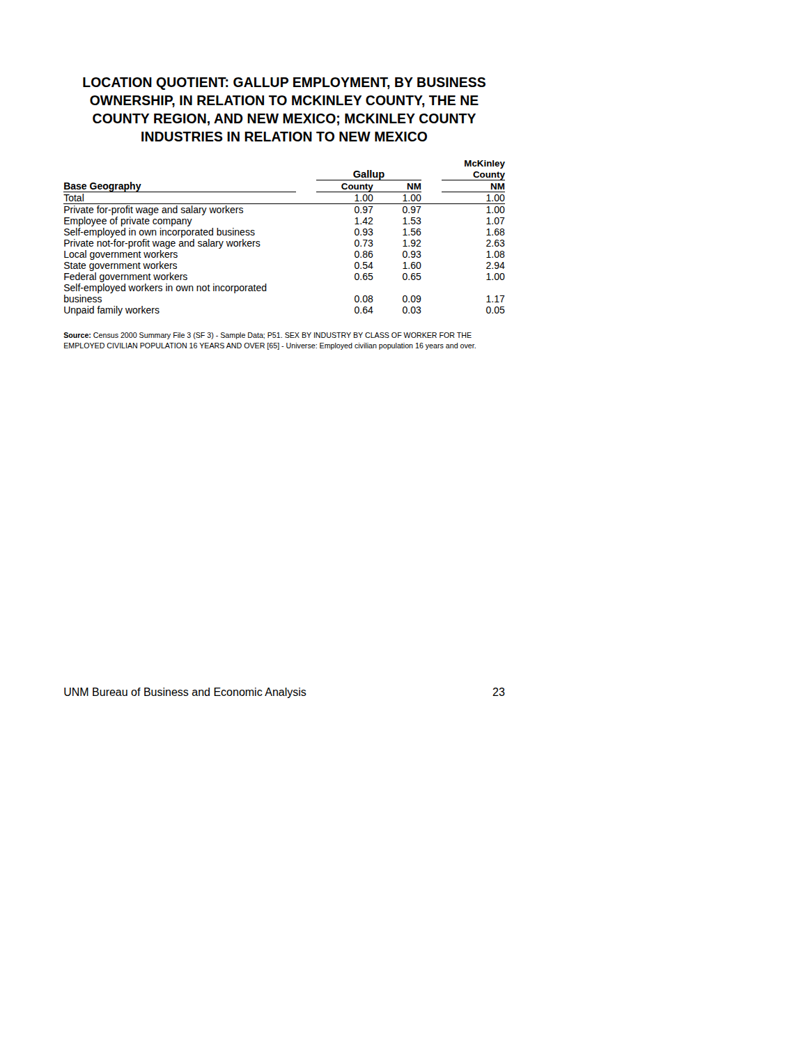LOCATION QUOTIENT: GALLUP EMPLOYMENT, BY BUSINESS
OWNERSHIP, IN RELATION TO MCKINLEY COUNTY, THE NE
COUNTY REGION, AND NEW MEXICO; MCKINLEY COUNTY
INDUSTRIES IN RELATION TO NEW MEXICO
| | | | | McKinley |
| | | Gallup | | County |
| Base Geography | | County | NM | | NM |
| Total | | 1.00 | 1.00 | | 1.00 |
| Private for-profit wage and salary workers | | 0.97 | 0.97 | | 1.00 |
| Employee of private company | | 1.42 | 1.53 | | 1.07 |
| Self-employed in own incorporated business | | 0.93 | 1.56 | | 1.68 |
| Private not-for-profit wage and salary workers | | 0.73 | 1.92 | | 2.63 |
| Local government workers | | 0.86 | 0.93 | | 1.08 |
| State government workers | | 0.54 | 1.60 | | 2.94 |
| Federal government workers | | 0.65 | 0.65 | | 1.00 |
| Self-employed workers in own not incorporated business | | 0.08 | 0.09 | | 1.17 |
| Unpaid family workers | | 0.64 | 0.03 | | 0.05 |
Source: Census 2000 Summary File 3 (SF 3) - Sample Data; P51. SEX BY INDUSTRY BY CLASS OF WORKER FOR THE EMPLOYED CIVILIAN POPULATION 16 YEARS AND OVER [65] - Universe: Employed civilian population 16 years and over.
UNM Bureau of Business and Economic Analysis 23